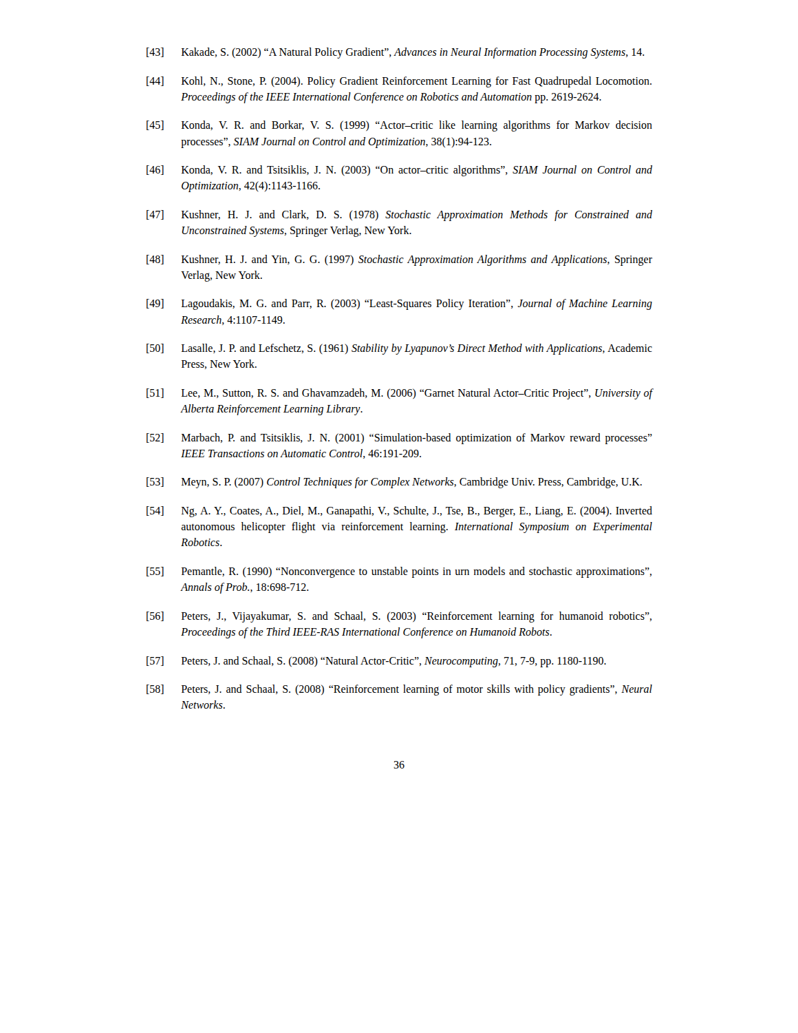Kakade, S. (2002) “A Natural Policy Gradient”, Advances in Neural Information Processing Systems, 14.
Kohl, N., Stone, P. (2004). Policy Gradient Reinforcement Learning for Fast Quadrupedal Locomotion. Proceedings of the IEEE International Conference on Robotics and Automation pp. 2619-2624.
Konda, V. R. and Borkar, V. S. (1999) “Actor–critic like learning algorithms for Markov decision processes”, SIAM Journal on Control and Optimization, 38(1):94-123.
Konda, V. R. and Tsitsiklis, J. N. (2003) “On actor–critic algorithms”, SIAM Journal on Control and Optimization, 42(4):1143-1166.
Kushner, H. J. and Clark, D. S. (1978) Stochastic Approximation Methods for Constrained and Unconstrained Systems, Springer Verlag, New York.
Kushner, H. J. and Yin, G. G. (1997) Stochastic Approximation Algorithms and Applications, Springer Verlag, New York.
Lagoudakis, M. G. and Parr, R. (2003) “Least-Squares Policy Iteration”, Journal of Machine Learning Research, 4:1107-1149.
Lasalle, J. P. and Lefschetz, S. (1961) Stability by Lyapunov’s Direct Method with Applications, Academic Press, New York.
Lee, M., Sutton, R. S. and Ghavamzadeh, M. (2006) “Garnet Natural Actor–Critic Project”, University of Alberta Reinforcement Learning Library.
Marbach, P. and Tsitsiklis, J. N. (2001) “Simulation-based optimization of Markov reward processes” IEEE Transactions on Automatic Control, 46:191-209.
Meyn, S. P. (2007) Control Techniques for Complex Networks, Cambridge Univ. Press, Cambridge, U.K.
Ng, A. Y., Coates, A., Diel, M., Ganapathi, V., Schulte, J., Tse, B., Berger, E., Liang, E. (2004). Inverted autonomous helicopter flight via reinforcement learning. International Symposium on Experimental Robotics.
Pemantle, R. (1990) “Nonconvergence to unstable points in urn models and stochastic approximations”, Annals of Prob., 18:698-712.
Peters, J., Vijayakumar, S. and Schaal, S. (2003) “Reinforcement learning for humanoid robotics”, Proceedings of the Third IEEE-RAS International Conference on Humanoid Robots.
Peters, J. and Schaal, S. (2008) “Natural Actor-Critic”, Neurocomputing, 71, 7-9, pp. 1180-1190.
Peters, J. and Schaal, S. (2008) “Reinforcement learning of motor skills with policy gradients”, Neural Networks.
36